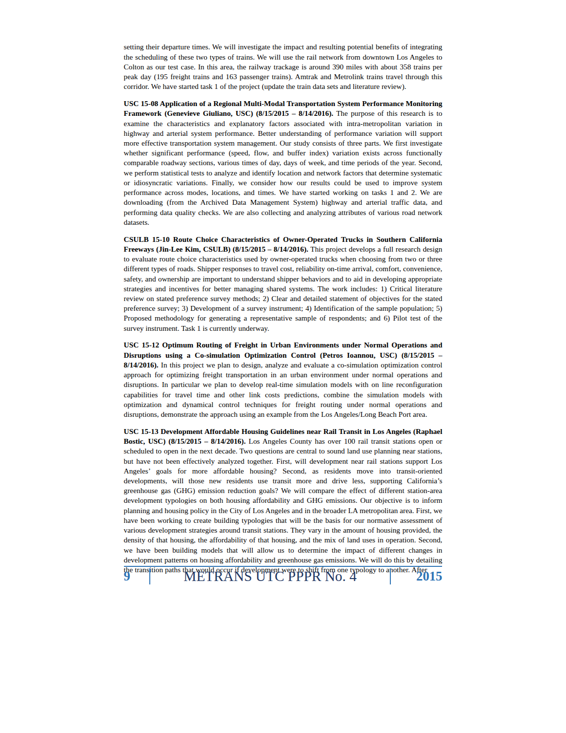setting their departure times. We will investigate the impact and resulting potential benefits of integrating the scheduling of these two types of trains. We will use the rail network from downtown Los Angeles to Colton as our test case. In this area, the railway trackage is around 390 miles with about 358 trains per peak day (195 freight trains and 163 passenger trains). Amtrak and Metrolink trains travel through this corridor. We have started task 1 of the project (update the train data sets and literature review).
USC 15-08 Application of a Regional Multi-Modal Transportation System Performance Monitoring Framework (Genevieve Giuliano, USC) (8/15/2015 – 8/14/2016). The purpose of this research is to examine the characteristics and explanatory factors associated with intra-metropolitan variation in highway and arterial system performance. Better understanding of performance variation will support more effective transportation system management. Our study consists of three parts. We first investigate whether significant performance (speed, flow, and buffer index) variation exists across functionally comparable roadway sections, various times of day, days of week, and time periods of the year. Second, we perform statistical tests to analyze and identify location and network factors that determine systematic or idiosyncratic variations. Finally, we consider how our results could be used to improve system performance across modes, locations, and times. We have started working on tasks 1 and 2. We are downloading (from the Archived Data Management System) highway and arterial traffic data, and performing data quality checks. We are also collecting and analyzing attributes of various road network datasets.
CSULB 15-10 Route Choice Characteristics of Owner-Operated Trucks in Southern California Freeways (Jin-Lee Kim, CSULB) (8/15/2015 – 8/14/2016). This project develops a full research design to evaluate route choice characteristics used by owner-operated trucks when choosing from two or three different types of roads. Shipper responses to travel cost, reliability on-time arrival, comfort, convenience, safety, and ownership are important to understand shipper behaviors and to aid in developing appropriate strategies and incentives for better managing shared systems. The work includes: 1) Critical literature review on stated preference survey methods; 2) Clear and detailed statement of objectives for the stated preference survey; 3) Development of a survey instrument; 4) Identification of the sample population; 5) Proposed methodology for generating a representative sample of respondents; and 6) Pilot test of the survey instrument. Task 1 is currently underway.
USC 15-12 Optimum Routing of Freight in Urban Environments under Normal Operations and Disruptions using a Co-simulation Optimization Control (Petros Ioannou, USC) (8/15/2015 – 8/14/2016). In this project we plan to design, analyze and evaluate a co-simulation optimization control approach for optimizing freight transportation in an urban environment under normal operations and disruptions. In particular we plan to develop real-time simulation models with on line reconfiguration capabilities for travel time and other link costs predictions, combine the simulation models with optimization and dynamical control techniques for freight routing under normal operations and disruptions, demonstrate the approach using an example from the Los Angeles/Long Beach Port area.
USC 15-13 Development Affordable Housing Guidelines near Rail Transit in Los Angeles (Raphael Bostic, USC) (8/15/2015 – 8/14/2016). Los Angeles County has over 100 rail transit stations open or scheduled to open in the next decade. Two questions are central to sound land use planning near stations, but have not been effectively analyzed together. First, will development near rail stations support Los Angeles’ goals for more affordable housing? Second, as residents move into transit-oriented developments, will those new residents use transit more and drive less, supporting California’s greenhouse gas (GHG) emission reduction goals? We will compare the effect of different station-area development typologies on both housing affordability and GHG emissions. Our objective is to inform planning and housing policy in the City of Los Angeles and in the broader LA metropolitan area. First, we have been working to create building typologies that will be the basis for our normative assessment of various development strategies around transit stations. They vary in the amount of housing provided, the density of that housing, the affordability of that housing, and the mix of land uses in operation. Second, we have been building models that will allow us to determine the impact of different changes in development patterns on housing affordability and greenhouse gas emissions. We will do this by detailing the transition paths that would occur if development were to shift from one typology to another. After
| 9 | METRANS UTC PPPR No. 4 | 2015 |